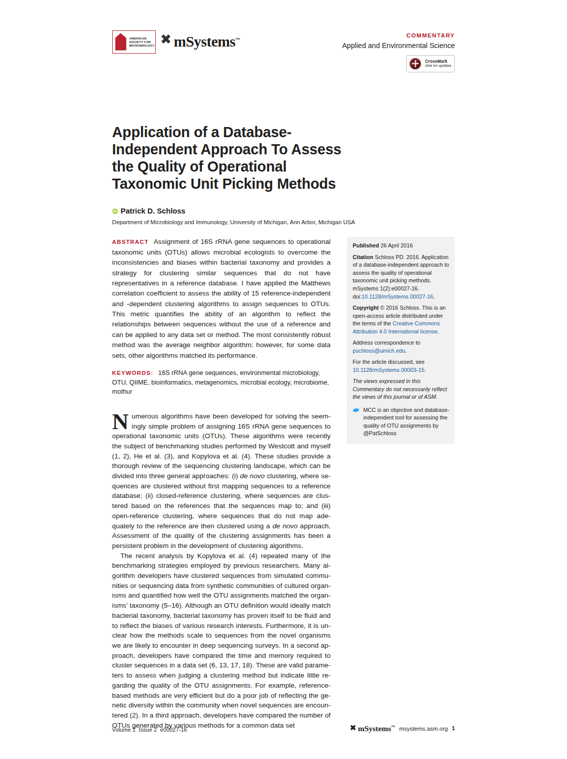American
Society for
Microbiology
mSystems™
Commentary
Applied and Environmental Science
CrossMarkclick for updates
Application of a Database-Independent Approach To Assess the Quality of Operational Taxonomic Unit Picking Methods
Patrick D. Schloss
Department of Microbiology and Immunology, University of Michigan, Ann Arbor, Michigan USA
Abstract Assignment of 16S rRNA gene sequences to operational taxonomic units (OTUs) allows microbial ecologists to overcome the inconsistencies and biases within bacterial taxonomy and provides a strategy for clustering similar sequences that do not have representatives in a reference database. I have applied the Matthews correlation coefficient to assess the ability of 15 reference-independent and -dependent clustering algorithms to assign sequences to OTUs. This metric quantifies the ability of an algorithm to reflect the relationships between sequences without the use of a reference and can be applied to any data set or method. The most consistently robust method was the average neighbor algorithm; however, for some data sets, other algorithms matched its performance.
Keywords: 16S rRNA gene sequences, environmental microbiology, OTU, QIIME, bioinformatics, metagenomics, microbial ecology, microbiome, mothur
Numerous algorithms have been developed for solving the seemingly simple problem of assigning 16S rRNA gene sequences to operational taxonomic units (OTUs). These algorithms were recently the subject of benchmarking studies performed by Westcott and myself (1, 2), He et al. (3), and Kopylova et al. (4). These studies provide a thorough review of the sequencing clustering landscape, which can be divided into three general approaches: (i) de novo clustering, where sequences are clustered without first mapping sequences to a reference database; (ii) closed-reference clustering, where sequences are clustered based on the references that the sequences map to; and (iii) open-reference clustering, where sequences that do not map adequately to the reference are then clustered using a de novo approach. Assessment of the quality of the clustering assignments has been a persistent problem in the development of clustering algorithms.
The recent analysis by Kopylova et al. (4) repeated many of the benchmarking strategies employed by previous researchers. Many algorithm developers have clustered sequences from simulated communities or sequencing data from synthetic communities of cultured organisms and quantified how well the OTU assignments matched the organisms’ taxonomy (5–16). Although an OTU definition would ideally match bacterial taxonomy, bacterial taxonomy has proven itself to be fluid and to reflect the biases of various research interests. Furthermore, it is unclear how the methods scale to sequences from the novel organisms we are likely to encounter in deep sequencing surveys. In a second approach, developers have compared the time and memory required to cluster sequences in a data set (6, 13, 17, 18). These are valid parameters to assess when judging a clustering method but indicate little regarding the quality of the OTU assignments. For example, reference-based methods are very efficient but do a poor job of reflecting the genetic diversity within the community when novel sequences are encountered (2). In a third approach, developers have compared the number of OTUs generated by various methods for a common data set
Published 26 April 2016
Citation Schloss PD. 2016. Application of a database-independent approach to assess the quality of operational taxonomic unit picking methods. mSystems 1(2):e00027-16. doi:10.1128/mSystems.00027-16.
Copyright © 2016 Schloss. This is an open-access article distributed under the terms of the Creative Commons Attribution 4.0 International license.
Address correspondence to pschloss@umich.edu.
For the article discussed, see 10.1128/mSystems.00003-15.
The views expressed in this Commentary do not necessarily reflect the views of this journal or of ASM.
MCC is an objective and database-independent tool for assessing the quality of OTU assignments by @PatSchloss
Volume 1 Issue 2 e00027-16
mSystems™
msystems.asm.org
1